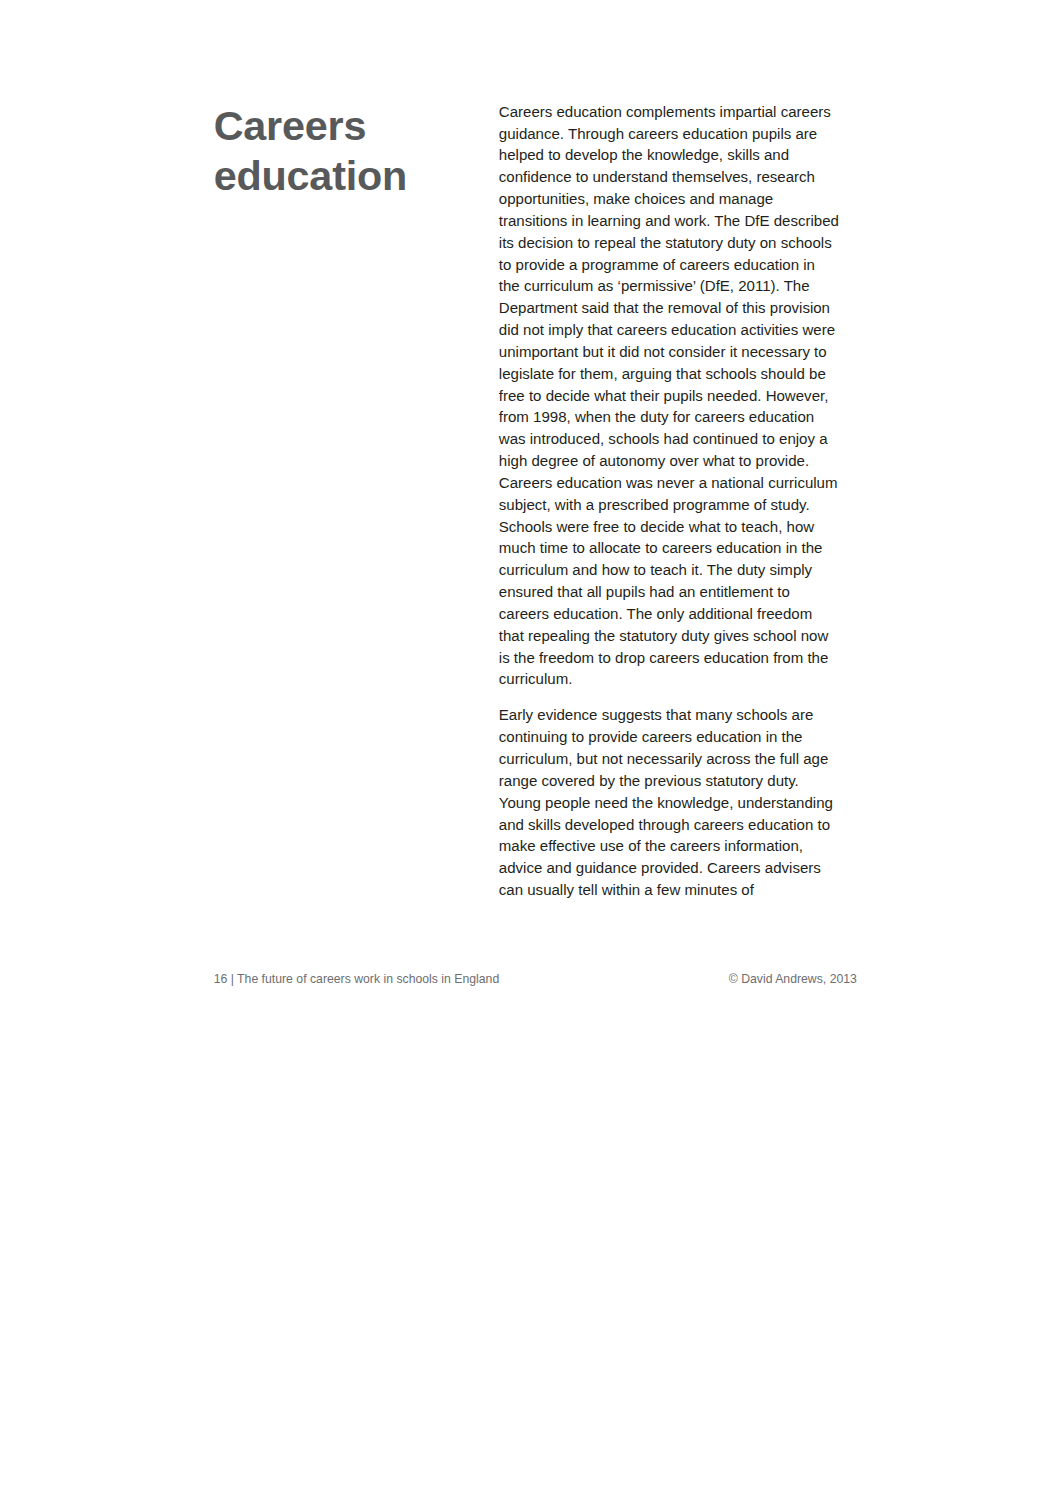Careers education
Careers education complements impartial careers guidance. Through careers education pupils are helped to develop the knowledge, skills and confidence to understand themselves, research opportunities, make choices and manage transitions in learning and work. The DfE described its decision to repeal the statutory duty on schools to provide a programme of careers education in the curriculum as ‘permissive’ (DfE, 2011). The Department said that the removal of this provision did not imply that careers education activities were unimportant but it did not consider it necessary to legislate for them, arguing that schools should be free to decide what their pupils needed. However, from 1998, when the duty for careers education was introduced, schools had continued to enjoy a high degree of autonomy over what to provide. Careers education was never a national curriculum subject, with a prescribed programme of study. Schools were free to decide what to teach, how much time to allocate to careers education in the curriculum and how to teach it. The duty simply ensured that all pupils had an entitlement to careers education. The only additional freedom that repealing the statutory duty gives school now is the freedom to drop careers education from the curriculum.
Early evidence suggests that many schools are continuing to provide careers education in the curriculum, but not necessarily across the full age range covered by the previous statutory duty. Young people need the knowledge, understanding and skills developed through careers education to make effective use of the careers information, advice and guidance provided. Careers advisers can usually tell within a few minutes of
16 | The future of careers work in schools in England
© David Andrews, 2013